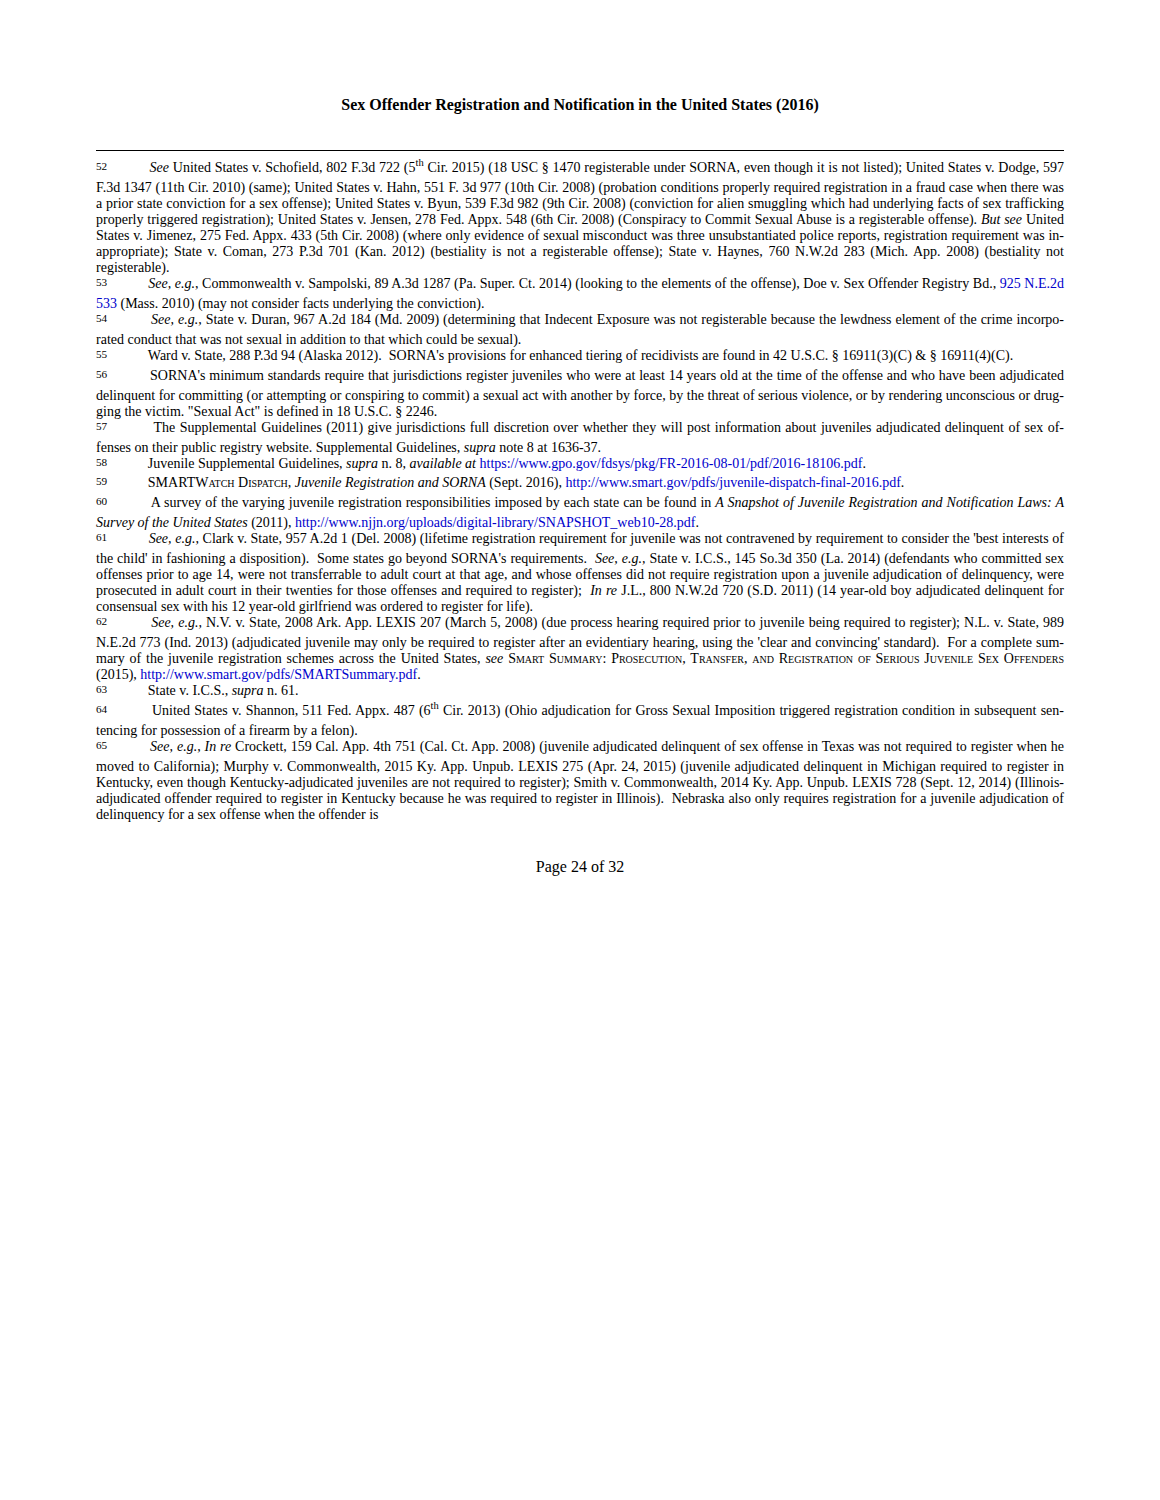Sex Offender Registration and Notification in the United States (2016)
52 See United States v. Schofield, 802 F.3d 722 (5th Cir. 2015) (18 USC § 1470 registerable under SORNA, even though it is not listed); United States v. Dodge, 597 F.3d 1347 (11th Cir. 2010) (same); United States v. Hahn, 551 F. 3d 977 (10th Cir. 2008) (probation conditions properly required registration in a fraud case when there was a prior state conviction for a sex offense); United States v. Byun, 539 F.3d 982 (9th Cir. 2008) (conviction for alien smuggling which had underlying facts of sex trafficking properly triggered registration); United States v. Jensen, 278 Fed. Appx. 548 (6th Cir. 2008) (Conspiracy to Commit Sexual Abuse is a registerable offense). But see United States v. Jimenez, 275 Fed. Appx. 433 (5th Cir. 2008) (where only evidence of sexual misconduct was three unsubstantiated police reports, registration requirement was inappropriate); State v. Coman, 273 P.3d 701 (Kan. 2012) (bestiality is not a registerable offense); State v. Haynes, 760 N.W.2d 283 (Mich. App. 2008) (bestiality not registerable).
53 See, e.g., Commonwealth v. Sampolski, 89 A.3d 1287 (Pa. Super. Ct. 2014) (looking to the elements of the offense), Doe v. Sex Offender Registry Bd., 925 N.E.2d 533 (Mass. 2010) (may not consider facts underlying the conviction).
54 See, e.g., State v. Duran, 967 A.2d 184 (Md. 2009) (determining that Indecent Exposure was not registerable because the lewdness element of the crime incorporated conduct that was not sexual in addition to that which could be sexual).
55 Ward v. State, 288 P.3d 94 (Alaska 2012). SORNA's provisions for enhanced tiering of recidivists are found in 42 U.S.C. § 16911(3)(C) & § 16911(4)(C).
56 SORNA's minimum standards require that jurisdictions register juveniles who were at least 14 years old at the time of the offense and who have been adjudicated delinquent for committing (or attempting or conspiring to commit) a sexual act with another by force, by the threat of serious violence, or by rendering unconscious or drugging the victim. "Sexual Act" is defined in 18 U.S.C. § 2246.
57 The Supplemental Guidelines (2011) give jurisdictions full discretion over whether they will post information about juveniles adjudicated delinquent of sex offenses on their public registry website. Supplemental Guidelines, supra note 8 at 1636-37.
58 Juvenile Supplemental Guidelines, supra n. 8, available at https://www.gpo.gov/fdsys/pkg/FR-2016-08-01/pdf/2016-18106.pdf.
59 SMARTWatch Dispatch, Juvenile Registration and SORNA (Sept. 2016), http://www.smart.gov/pdfs/juvenile-dispatch-final-2016.pdf.
60 A survey of the varying juvenile registration responsibilities imposed by each state can be found in A Snapshot of Juvenile Registration and Notification Laws: A Survey of the United States (2011), http://www.njjn.org/uploads/digital-library/SNAPSHOT_web10-28.pdf.
61 See, e.g., Clark v. State, 957 A.2d 1 (Del. 2008) (lifetime registration requirement for juvenile was not contravened by requirement to consider the 'best interests of the child' in fashioning a disposition). Some states go beyond SORNA's requirements. See, e.g., State v. I.C.S., 145 So.3d 350 (La. 2014) (defendants who committed sex offenses prior to age 14, were not transferrable to adult court at that age, and whose offenses did not require registration upon a juvenile adjudication of delinquency, were prosecuted in adult court in their twenties for those offenses and required to register); In re J.L., 800 N.W.2d 720 (S.D. 2011) (14 year-old boy adjudicated delinquent for consensual sex with his 12 year-old girlfriend was ordered to register for life).
62 See, e.g., N.V. v. State, 2008 Ark. App. LEXIS 207 (March 5, 2008) (due process hearing required prior to juvenile being required to register); N.L. v. State, 989 N.E.2d 773 (Ind. 2013) (adjudicated juvenile may only be required to register after an evidentiary hearing, using the 'clear and convincing' standard). For a complete summary of the juvenile registration schemes across the United States, see Smart Summary: Prosecution, Transfer, and Registration of Serious Juvenile Sex Offenders (2015), http://www.smart.gov/pdfs/SMARTSummary.pdf.
63 State v. I.C.S., supra n. 61.
64 United States v. Shannon, 511 Fed. Appx. 487 (6th Cir. 2013) (Ohio adjudication for Gross Sexual Imposition triggered registration condition in subsequent sentencing for possession of a firearm by a felon).
65 See, e.g., In re Crockett, 159 Cal. App. 4th 751 (Cal. Ct. App. 2008) (juvenile adjudicated delinquent of sex offense in Texas was not required to register when he moved to California); Murphy v. Commonwealth, 2015 Ky. App. Unpub. LEXIS 275 (Apr. 24, 2015) (juvenile adjudicated delinquent in Michigan required to register in Kentucky, even though Kentucky-adjudicated juveniles are not required to register); Smith v. Commonwealth, 2014 Ky. App. Unpub. LEXIS 728 (Sept. 12, 2014) (Illinois-adjudicated offender required to register in Kentucky because he was required to register in Illinois). Nebraska also only requires registration for a juvenile adjudication of delinquency for a sex offense when the offender is
Page 24 of 32